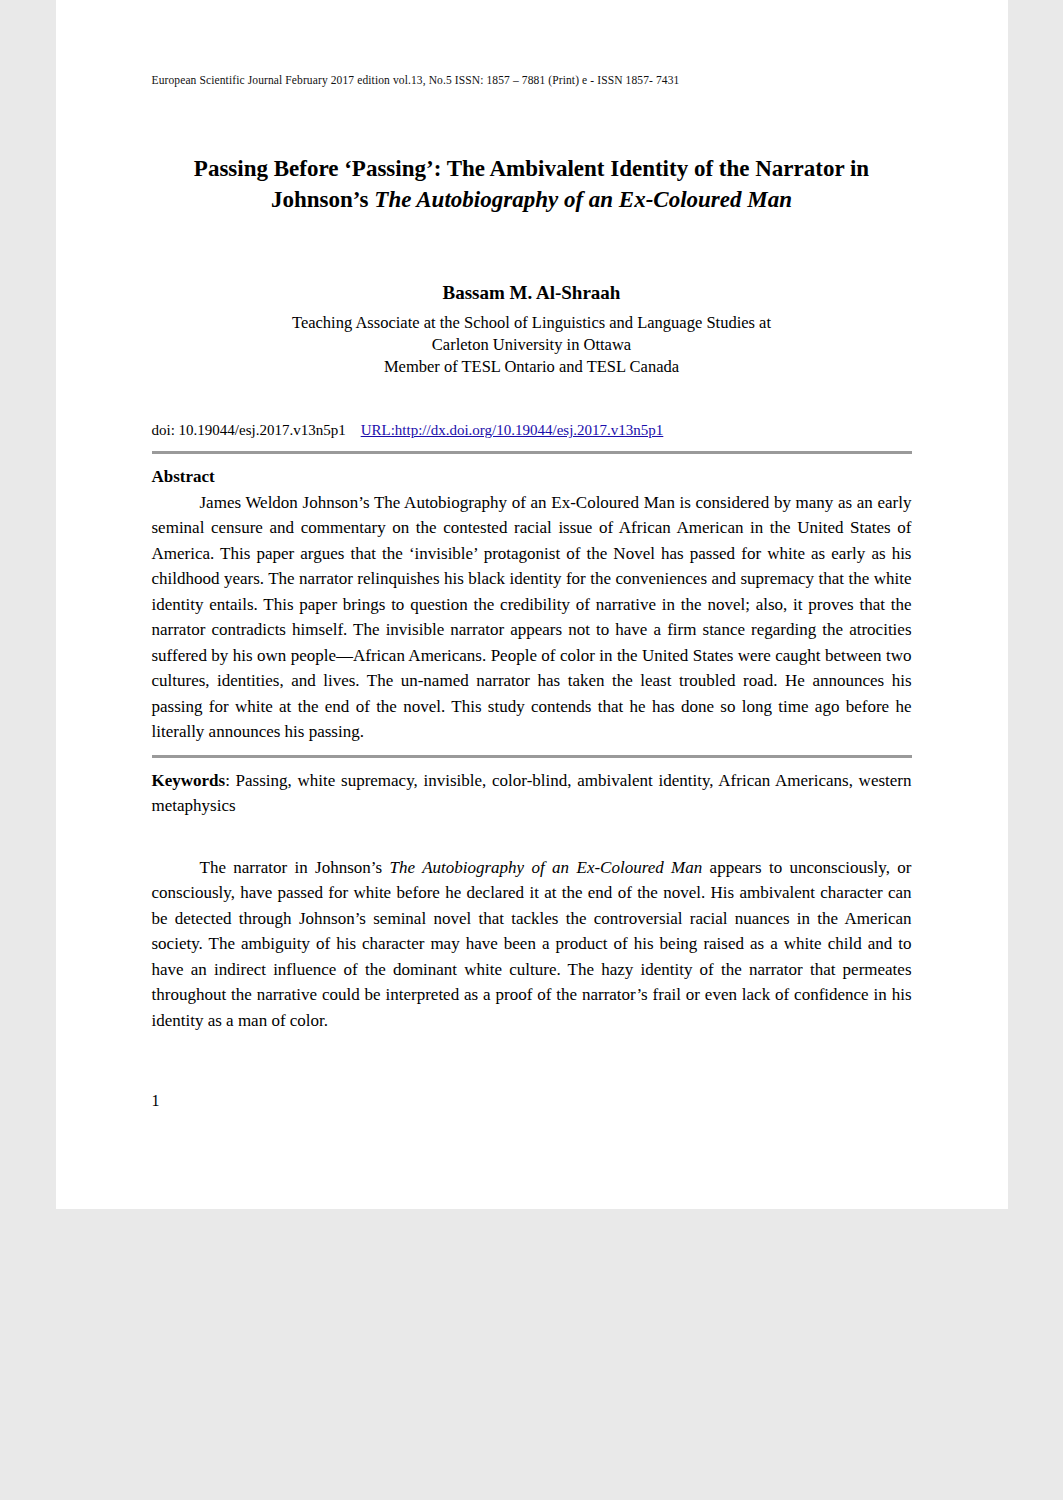European Scientific Journal February 2017 edition vol.13, No.5 ISSN: 1857 – 7881 (Print) e - ISSN 1857- 7431
Passing Before ‘Passing’: The Ambivalent Identity of the Narrator in Johnson’s The Autobiography of an Ex-Coloured Man
Bassam M. Al-Shraah
Teaching Associate at the School of Linguistics and Language Studies at
Carleton University in Ottawa
Member of TESL Ontario and TESL Canada
doi: 10.19044/esj.2017.v13n5p1 URL:http://dx.doi.org/10.19044/esj.2017.v13n5p1
Abstract
James Weldon Johnson’s The Autobiography of an Ex-Coloured Man is considered by many as an early seminal censure and commentary on the contested racial issue of African American in the United States of America. This paper argues that the ‘invisible’ protagonist of the Novel has passed for white as early as his childhood years. The narrator relinquishes his black identity for the conveniences and supremacy that the white identity entails. This paper brings to question the credibility of narrative in the novel; also, it proves that the narrator contradicts himself. The invisible narrator appears not to have a firm stance regarding the atrocities suffered by his own people—African Americans. People of color in the United States were caught between two cultures, identities, and lives. The un-named narrator has taken the least troubled road. He announces his passing for white at the end of the novel. This study contends that he has done so long time ago before he literally announces his passing.
Keywords: Passing, white supremacy, invisible, color-blind, ambivalent identity, African Americans, western metaphysics
The narrator in Johnson’s The Autobiography of an Ex-Coloured Man appears to unconsciously, or consciously, have passed for white before he declared it at the end of the novel. His ambivalent character can be detected through Johnson’s seminal novel that tackles the controversial racial nuances in the American society. The ambiguity of his character may have been a product of his being raised as a white child and to have an indirect influence of the dominant white culture. The hazy identity of the narrator that permeates throughout the narrative could be interpreted as a proof of the narrator’s frail or even lack of confidence in his identity as a man of color.
1